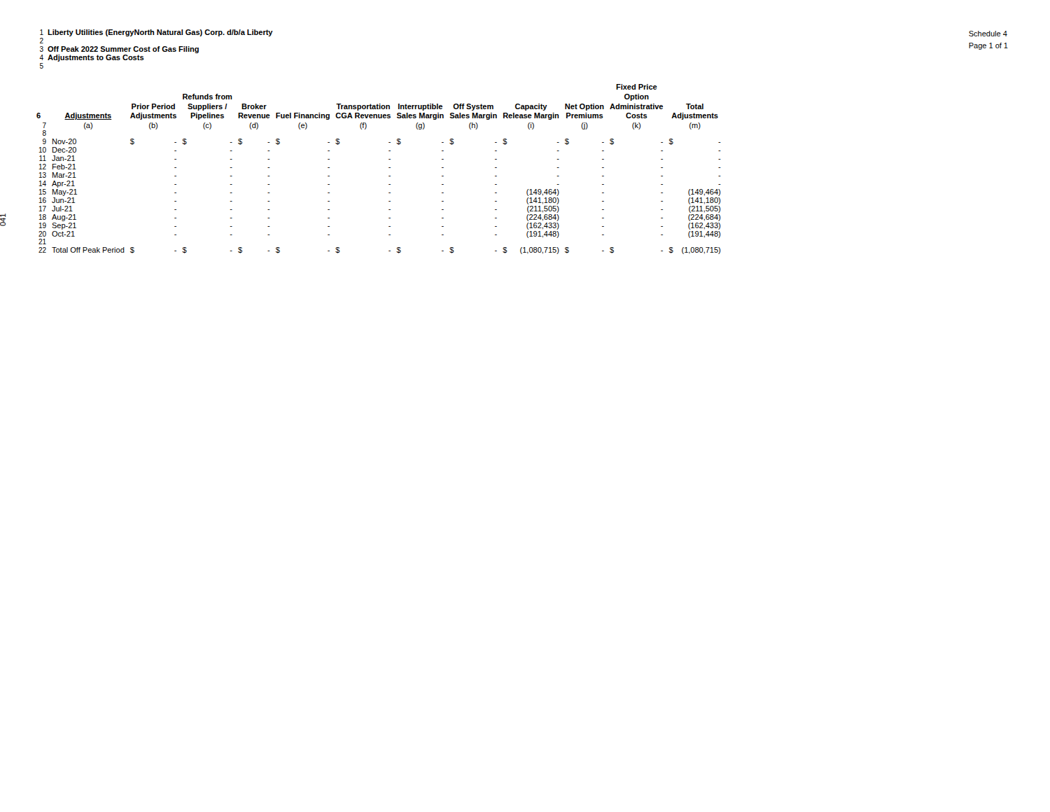Schedule 4
Page 1 of 1
1 Liberty Utilities (EnergyNorth Natural Gas) Corp. d/b/a Liberty
2
3 Off Peak 2022 Summer Cost of Gas Filing
4 Adjustments to Gas Costs
5
| | | | Refunds from | | | | | | | | Fixed Price Option | |
| --- | --- | --- | --- | --- | --- | --- | --- | --- | --- | --- | --- | --- |
| | | Prior Period | Suppliers / | Broker | | Transportation | Interruptible | Off System | Capacity | Net Option | Administrative | Total |
| 6 | Adjustments | Adjustments | Pipelines | Revenue | Fuel Financing | CGA Revenues | Sales Margin | Sales Margin | Release Margin | Premiums | Costs | Adjustments |
| 7 | (a) | (b) | (c) | (d) | (e) | (f) | (g) | (h) | (i) | (j) | (k) | (m) |
| 8 | |
| 9 | Nov-20 | $ | - | $ | - | $ | - | $ | - | $ | - | $ | - | $ | - | $ | - | $ | - | $ | - | $ | - |
| 10 | Dec-20 | | - | | - | | - | | - | | - | | - | | - | | - | | - | | - | | - |
| 11 | Jan-21 | | - | | - | | - | | - | | - | | - | | - | | - | | - | | - | | - |
| 12 | Feb-21 | | - | | - | | - | | - | | - | | - | | - | | - | | - | | - | | - |
| 13 | Mar-21 | | - | | - | | - | | - | | - | | - | | - | | - | | - | | - | | - |
| 14 | Apr-21 | | - | | - | | - | | - | | - | | - | | - | | - | | - | | - | | - |
| 15 | May-21 | | - | | - | | - | | - | | - | | - | | - | | (149,464) | | - | | - | | (149,464) |
| 16 | Jun-21 | | - | | - | | - | | - | | - | | - | | - | | (141,180) | | - | | - | | (141,180) |
| 17 | Jul-21 | | - | | - | | - | | - | | - | | - | | - | | (211,505) | | - | | - | | (211,505) |
| 18 | Aug-21 | | - | | - | | - | | - | | - | | - | | - | | (224,684) | | - | | - | | (224,684) |
| 19 | Sep-21 | | - | | - | | - | | - | | - | | - | | - | | (162,433) | | - | | - | | (162,433) |
| 20 | Oct-21 | | - | | - | | - | | - | | - | | - | | - | | (191,448) | | - | | - | | (191,448) |
| 21 | |
| 22 | Total Off Peak Period | $ | - | $ | - | $ | - | $ | - | $ | - | $ | - | $ | - | $ | (1,080,715) | $ | - | $ | - | $ | (1,080,715) |
041